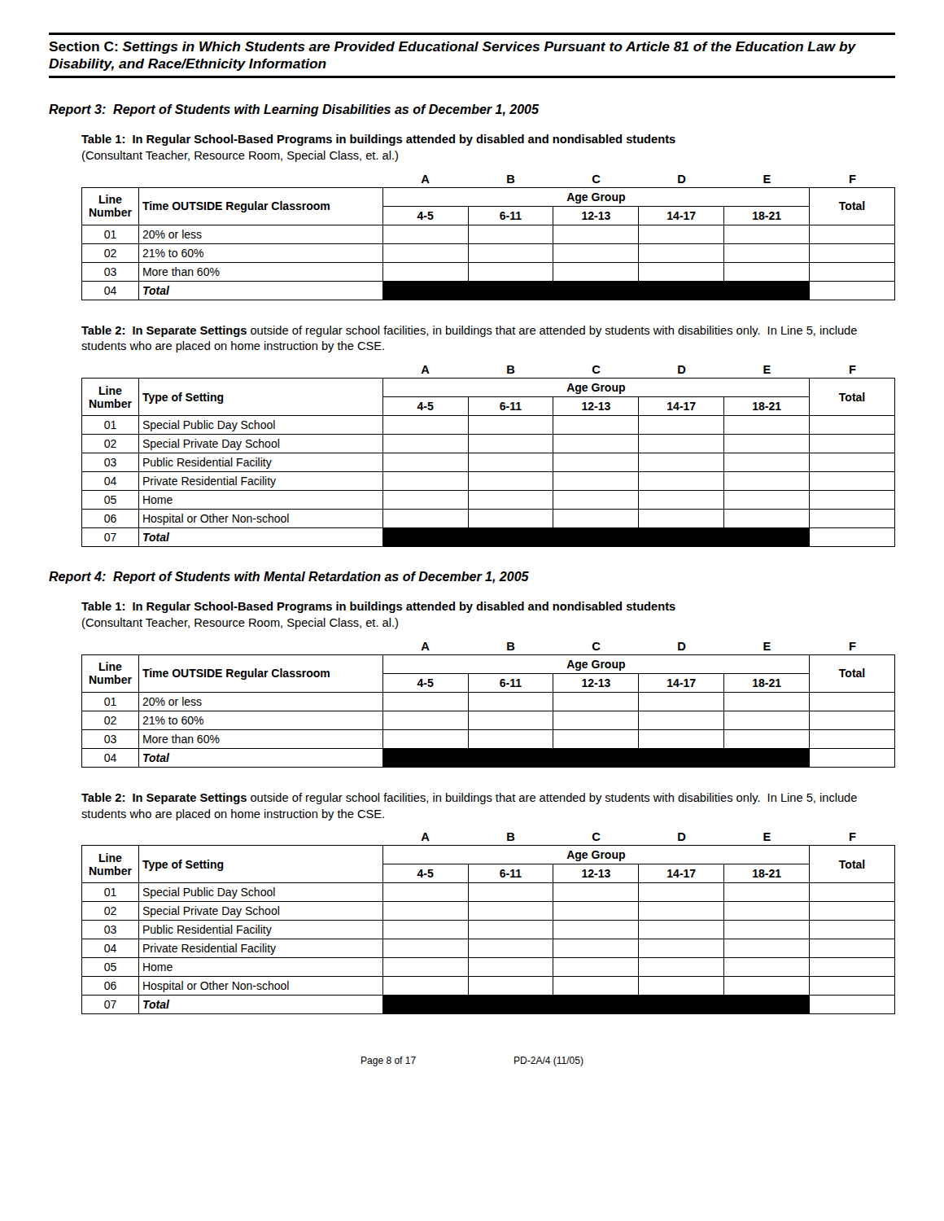Section C: Settings in Which Students are Provided Educational Services Pursuant to Article 81 of the Education Law by Disability, and Race/Ethnicity Information
Report 3: Report of Students with Learning Disabilities as of December 1, 2005
Table 1: In Regular School-Based Programs in buildings attended by disabled and nondisabled students
(Consultant Teacher, Resource Room, Special Class, et. al.)
| | | A | B | C | D | E | F |
| Line Number | Time OUTSIDE Regular Classroom | Age Group | Total |
| --- | --- | --- | --- |
| 4-5 | 6-11 | 12-13 | 14-17 | 18-21 |
| 01 | 20% or less | | | | | | |
| 02 | 21% to 60% | | | | | | |
| 03 | More than 60% | | | | | | |
| 04 | Total | | | | | | |
Table 2: In Separate Settings outside of regular school facilities, in buildings that are attended by students with disabilities only. In Line 5, include students who are placed on home instruction by the CSE.
| | | A | B | C | D | E | F |
| Line Number | Type of Setting | Age Group | Total |
| --- | --- | --- | --- |
| 4-5 | 6-11 | 12-13 | 14-17 | 18-21 |
| 01 | Special Public Day School | | | | | | |
| 02 | Special Private Day School | | | | | | |
| 03 | Public Residential Facility | | | | | | |
| 04 | Private Residential Facility | | | | | | |
| 05 | Home | | | | | | |
| 06 | Hospital or Other Non-school | | | | | | |
| 07 | Total | | | | | | |
Report 4: Report of Students with Mental Retardation as of December 1, 2005
Table 1: In Regular School-Based Programs in buildings attended by disabled and nondisabled students
(Consultant Teacher, Resource Room, Special Class, et. al.)
| | | A | B | C | D | E | F |
| Line Number | Time OUTSIDE Regular Classroom | Age Group | Total |
| --- | --- | --- | --- |
| 4-5 | 6-11 | 12-13 | 14-17 | 18-21 |
| 01 | 20% or less | | | | | | |
| 02 | 21% to 60% | | | | | | |
| 03 | More than 60% | | | | | | |
| 04 | Total | | | | | | |
Table 2: In Separate Settings outside of regular school facilities, in buildings that are attended by students with disabilities only. In Line 5, include students who are placed on home instruction by the CSE.
| | | A | B | C | D | E | F |
| Line Number | Type of Setting | Age Group | Total |
| --- | --- | --- | --- |
| 4-5 | 6-11 | 12-13 | 14-17 | 18-21 |
| 01 | Special Public Day School | | | | | | |
| 02 | Special Private Day School | | | | | | |
| 03 | Public Residential Facility | | | | | | |
| 04 | Private Residential Facility | | | | | | |
| 05 | Home | | | | | | |
| 06 | Hospital or Other Non-school | | | | | | |
| 07 | Total | | | | | | |
Page 8 of 17 PD-2A/4 (11/05)